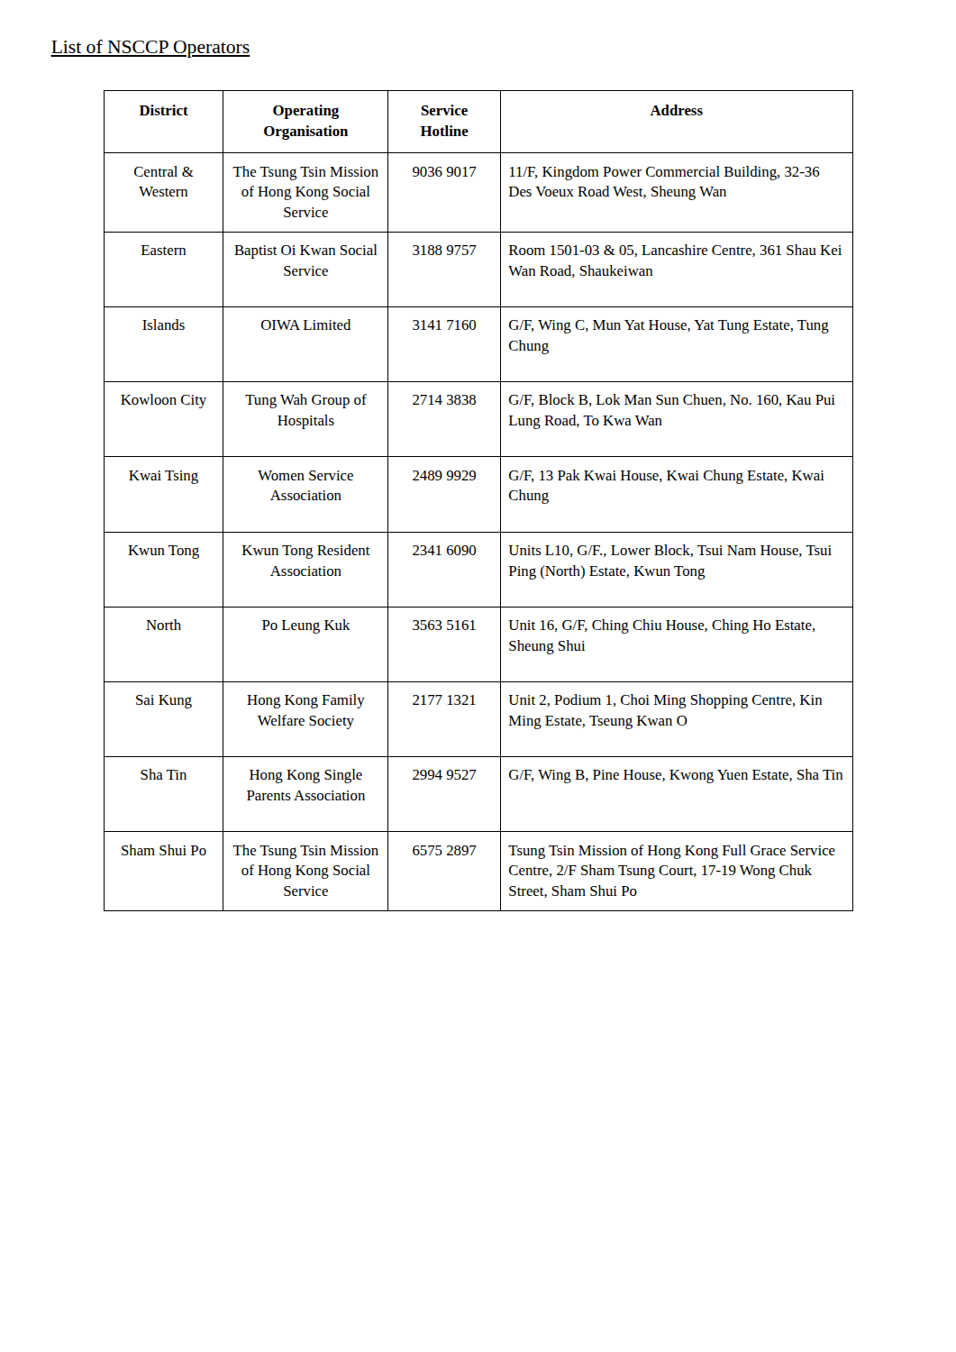List of NSCCP Operators
| District | Operating Organisation | Service Hotline | Address |
| --- | --- | --- | --- |
| Central & Western | The Tsung Tsin Mission of Hong Kong Social Service | 9036 9017 | 11/F, Kingdom Power Commercial Building, 32-36 Des Voeux Road West, Sheung Wan |
| Eastern | Baptist Oi Kwan Social Service | 3188 9757 | Room 1501-03 & 05, Lancashire Centre, 361 Shau Kei Wan Road, Shaukeiwan |
| Islands | OIWA Limited | 3141 7160 | G/F, Wing C, Mun Yat House, Yat Tung Estate, Tung Chung |
| Kowloon City | Tung Wah Group of Hospitals | 2714 3838 | G/F, Block B, Lok Man Sun Chuen, No. 160, Kau Pui Lung Road, To Kwa Wan |
| Kwai Tsing | Women Service Association | 2489 9929 | G/F, 13 Pak Kwai House, Kwai Chung Estate, Kwai Chung |
| Kwun Tong | Kwun Tong Resident Association | 2341 6090 | Units L10, G/F., Lower Block, Tsui Nam House, Tsui Ping (North) Estate, Kwun Tong |
| North | Po Leung Kuk | 3563 5161 | Unit 16, G/F, Ching Chiu House, Ching Ho Estate, Sheung Shui |
| Sai Kung | Hong Kong Family Welfare Society | 2177 1321 | Unit 2, Podium 1, Choi Ming Shopping Centre, Kin Ming Estate, Tseung Kwan O |
| Sha Tin | Hong Kong Single Parents Association | 2994 9527 | G/F, Wing B, Pine House, Kwong Yuen Estate, Sha Tin |
| Sham Shui Po | The Tsung Tsin Mission of Hong Kong Social Service | 6575 2897 | Tsung Tsin Mission of Hong Kong Full Grace Service Centre, 2/F Sham Tsung Court, 17-19 Wong Chuk Street, Sham Shui Po |